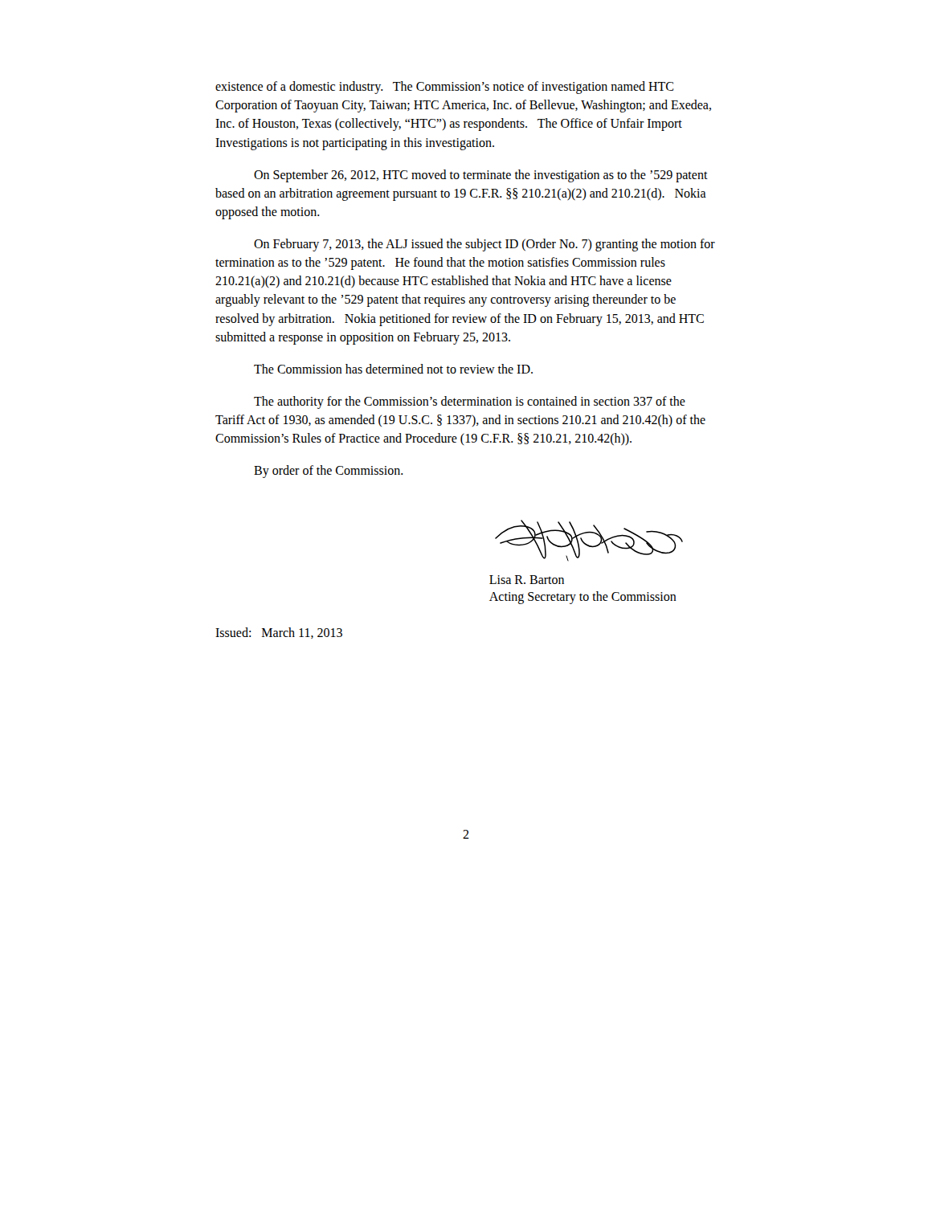existence of a domestic industry. The Commission’s notice of investigation named HTC Corporation of Taoyuan City, Taiwan; HTC America, Inc. of Bellevue, Washington; and Exedea, Inc. of Houston, Texas (collectively, “HTC”) as respondents. The Office of Unfair Import Investigations is not participating in this investigation.
On September 26, 2012, HTC moved to terminate the investigation as to the ’529 patent based on an arbitration agreement pursuant to 19 C.F.R. §§ 210.21(a)(2) and 210.21(d). Nokia opposed the motion.
On February 7, 2013, the ALJ issued the subject ID (Order No. 7) granting the motion for termination as to the ’529 patent. He found that the motion satisfies Commission rules 210.21(a)(2) and 210.21(d) because HTC established that Nokia and HTC have a license arguably relevant to the ’529 patent that requires any controversy arising thereunder to be resolved by arbitration. Nokia petitioned for review of the ID on February 15, 2013, and HTC submitted a response in opposition on February 25, 2013.
The Commission has determined not to review the ID.
The authority for the Commission’s determination is contained in section 337 of the Tariff Act of 1930, as amended (19 U.S.C. § 1337), and in sections 210.21 and 210.42(h) of the Commission’s Rules of Practice and Procedure (19 C.F.R. §§ 210.21, 210.42(h)).
By order of the Commission.
Lisa R. Barton
Acting Secretary to the Commission
Issued: March 11, 2013
2